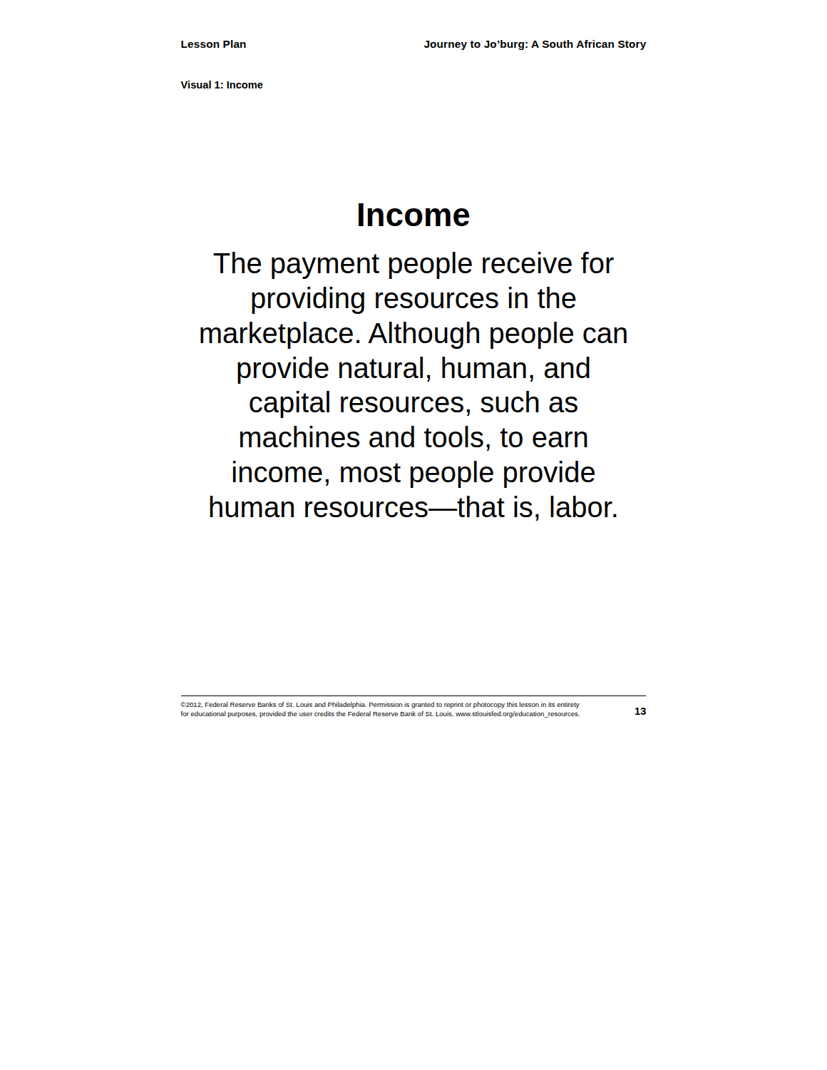Lesson Plan
Journey to Jo’burg: A South African Story
Visual 1: Income
Income
The payment people receive for providing resources in the marketplace. Although people can provide natural, human, and capital resources, such as machines and tools, to earn income, most people provide human resources—that is, labor.
©2012, Federal Reserve Banks of St. Louis and Philadelphia. Permission is granted to reprint or photocopy this lesson in its entirety
for educational purposes, provided the user credits the Federal Reserve Bank of St. Louis, www.stlouisfed.org/education_resources.
13